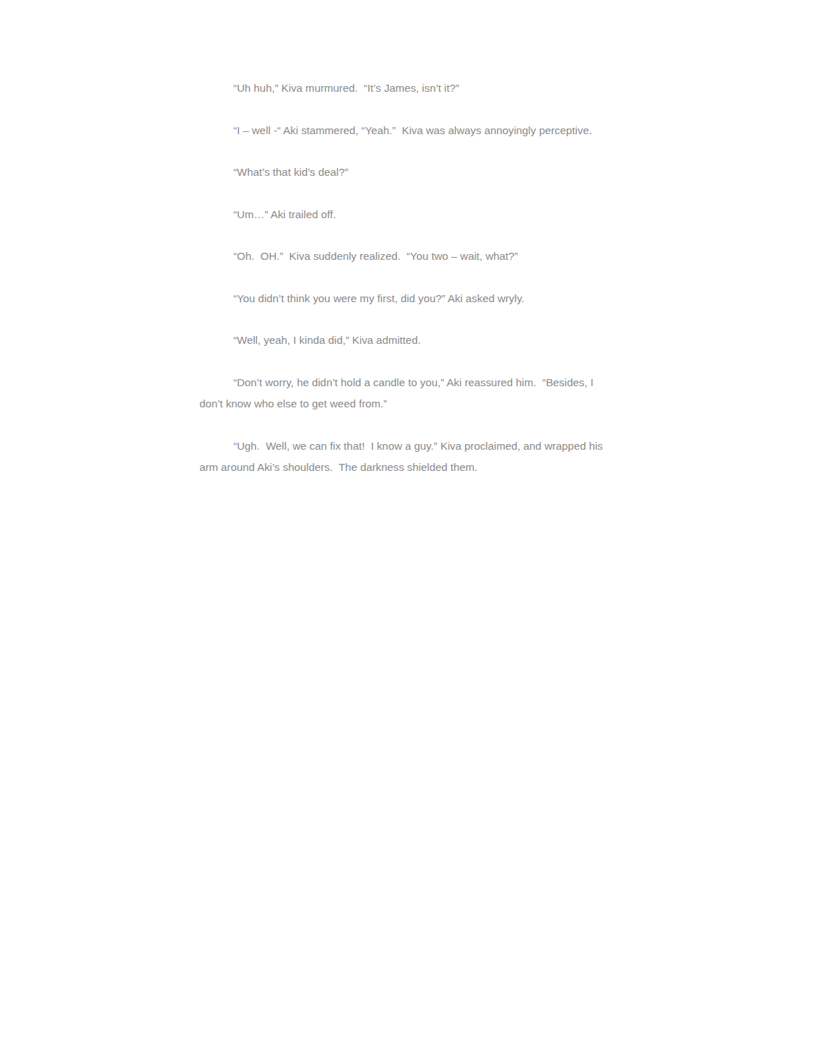“Uh huh,” Kiva murmured. “It’s James, isn’t it?”
“I – well -“ Aki stammered, “Yeah.” Kiva was always annoyingly perceptive.
“What’s that kid’s deal?”
“Um…” Aki trailed off.
“Oh. OH.” Kiva suddenly realized. “You two – wait, what?”
“You didn’t think you were my first, did you?” Aki asked wryly.
“Well, yeah, I kinda did,” Kiva admitted.
“Don’t worry, he didn’t hold a candle to you,” Aki reassured him. “Besides, I don’t know who else to get weed from.”
“Ugh. Well, we can fix that! I know a guy.” Kiva proclaimed, and wrapped his arm around Aki’s shoulders. The darkness shielded them.